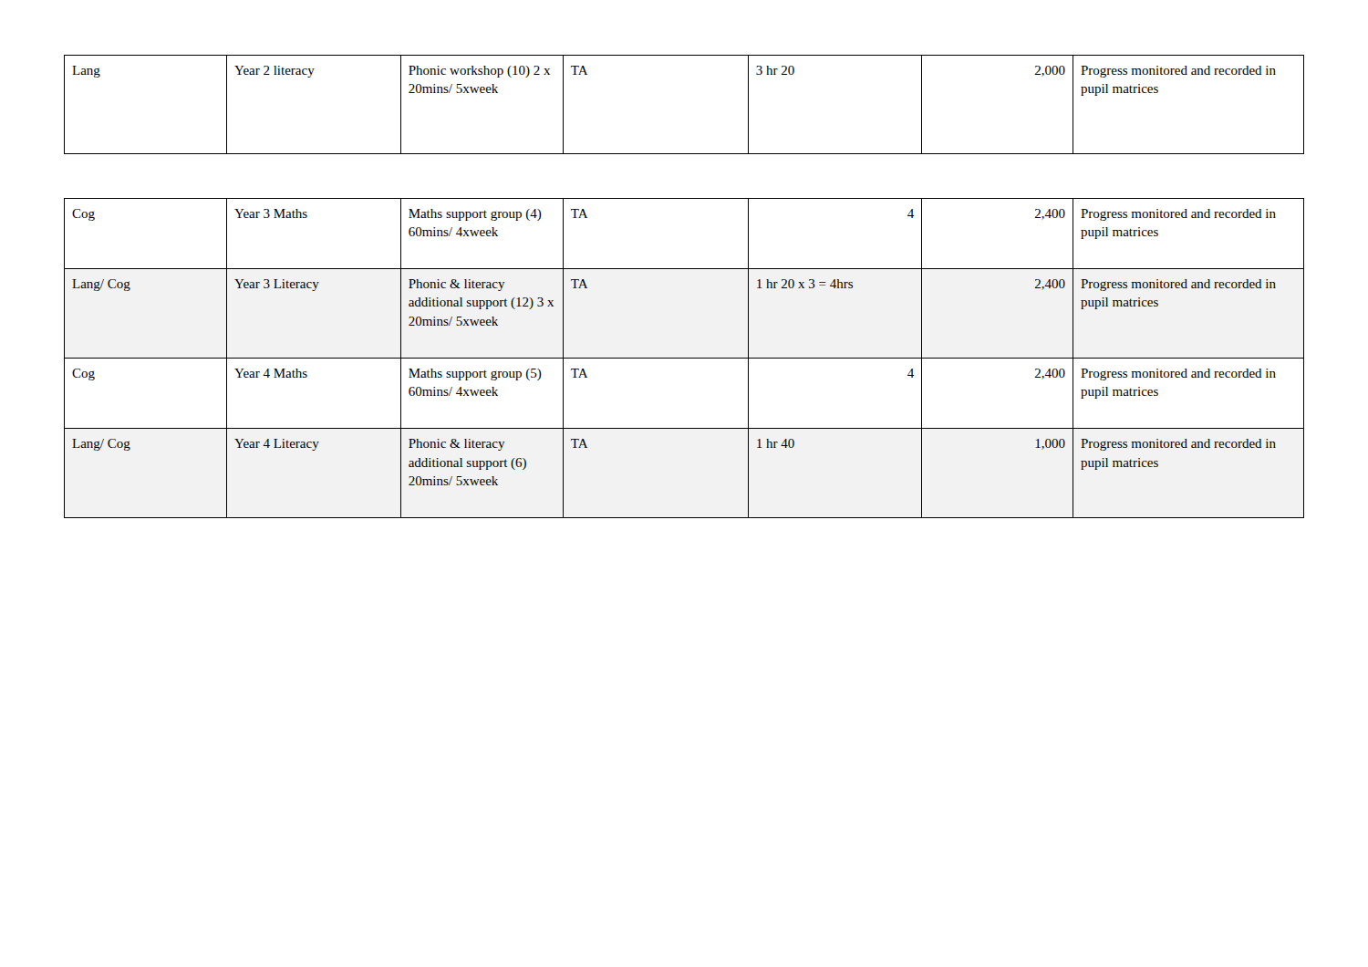| Lang | Year 2 literacy | Phonic workshop (10) 2 x 20mins/ 5xweek | TA | 3 hr 20 | 2,000 | Progress monitored and recorded in pupil matrices |
| Cog | Year 3 Maths | Maths support group (4) 60mins/ 4xweek | TA | 4 | 2,400 | Progress monitored and recorded in pupil matrices |
| Lang/ Cog | Year 3 Literacy | Phonic & literacy additional support (12) 3 x 20mins/ 5xweek | TA | 1 hr 20 x 3 = 4hrs | 2,400 | Progress monitored and recorded in pupil matrices |
| Cog | Year 4 Maths | Maths support group (5) 60mins/ 4xweek | TA | 4 | 2,400 | Progress monitored and recorded in pupil matrices |
| Lang/ Cog | Year 4 Literacy | Phonic & literacy additional support (6) 20mins/ 5xweek | TA | 1 hr 40 | 1,000 | Progress monitored and recorded in pupil matrices |